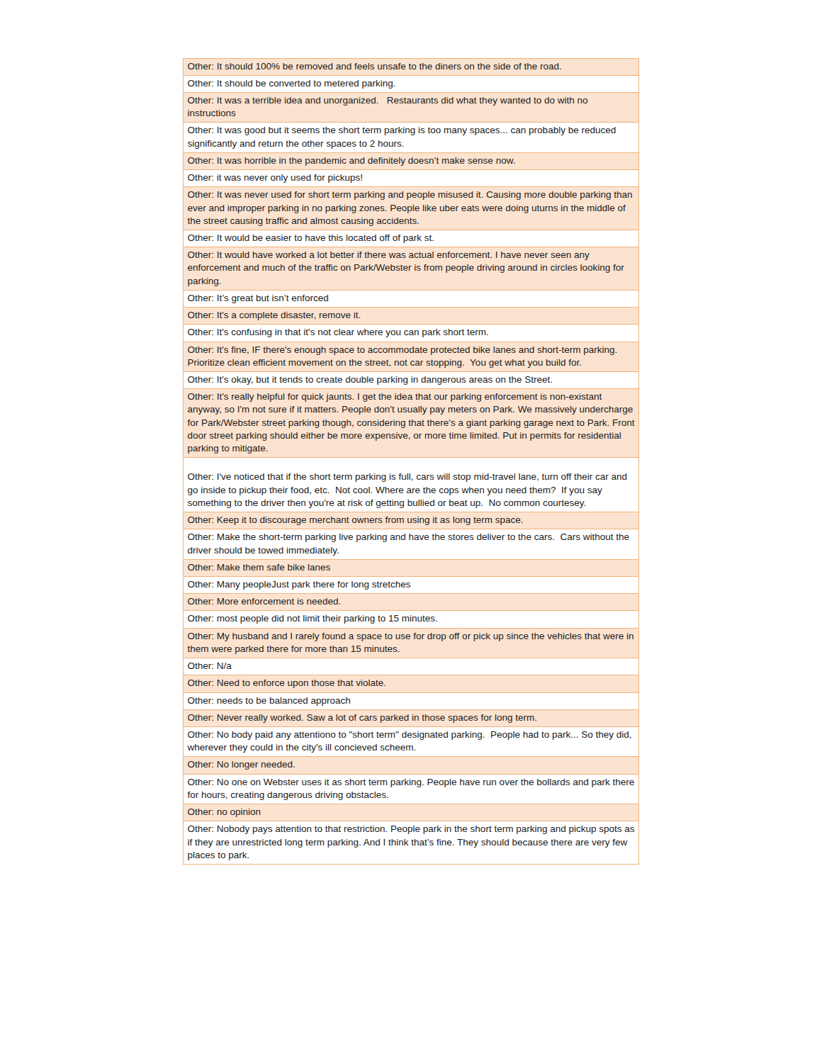| Other: It should 100% be removed and feels unsafe to the diners on the side of the road. |
| Other: It should be converted to metered parking. |
| Other: It was a terrible idea and unorganized. Restaurants did what they wanted to do with no instructions |
| Other: It was good but it seems the short term parking is too many spaces... can probably be reduced significantly and return the other spaces to 2 hours. |
| Other: It was horrible in the pandemic and definitely doesn’t make sense now. |
| Other: it was never only used for pickups! |
| Other: It was never used for short term parking and people misused it. Causing more double parking than ever and improper parking in no parking zones. People like uber eats were doing uturns in the middle of the street causing traffic and almost causing accidents. |
| Other: It would be easier to have this located off of park st. |
| Other: It would have worked a lot better if there was actual enforcement. I have never seen any enforcement and much of the traffic on Park/Webster is from people driving around in circles looking for parking. |
| Other: It’s great but isn’t enforced |
| Other: It's a complete disaster, remove it. |
| Other: It's confusing in that it's not clear where you can park short term. |
| Other: It's fine, IF there's enough space to accommodate protected bike lanes and short-term parking. Prioritize clean efficient movement on the street, not car stopping. You get what you build for. |
| Other: It's okay, but it tends to create double parking in dangerous areas on the Street. |
| Other: It's really helpful for quick jaunts. I get the idea that our parking enforcement is non-existant anyway, so I'm not sure if it matters. People don't usually pay meters on Park. We massively undercharge for Park/Webster street parking though, considering that there's a giant parking garage next to Park. Front door street parking should either be more expensive, or more time limited. Put in permits for residential parking to mitigate. |
| Other: I've noticed that if the short term parking is full, cars will stop mid-travel lane, turn off their car and go inside to pickup their food, etc. Not cool. Where are the cops when you need them? If you say something to the driver then you're at risk of getting bullied or beat up. No common courtesey. |
| Other: Keep it to discourage merchant owners from using it as long term space. |
| Other: Make the short-term parking live parking and have the stores deliver to the cars. Cars without the driver should be towed immediately. |
| Other: Make them safe bike lanes |
| Other: Many peopleJust park there for long stretches |
| Other: More enforcement is needed. |
| Other: most people did not limit their parking to 15 minutes. |
| Other: My husband and I rarely found a space to use for drop off or pick up since the vehicles that were in them were parked there for more than 15 minutes. |
| Other: N/a |
| Other: Need to enforce upon those that violate. |
| Other: needs to be balanced approach |
| Other: Never really worked. Saw a lot of cars parked in those spaces for long term. |
| Other: No body paid any attentiono to "short term" designated parking. People had to park... So they did, wherever they could in the city's ill concieved scheem. |
| Other: No longer needed. |
| Other: No one on Webster uses it as short term parking. People have run over the bollards and park there for hours, creating dangerous driving obstacles. |
| Other: no opinion |
| Other: Nobody pays attention to that restriction. People park in the short term parking and pickup spots as if they are unrestricted long term parking. And I think that’s fine. They should because there are very few places to park. |